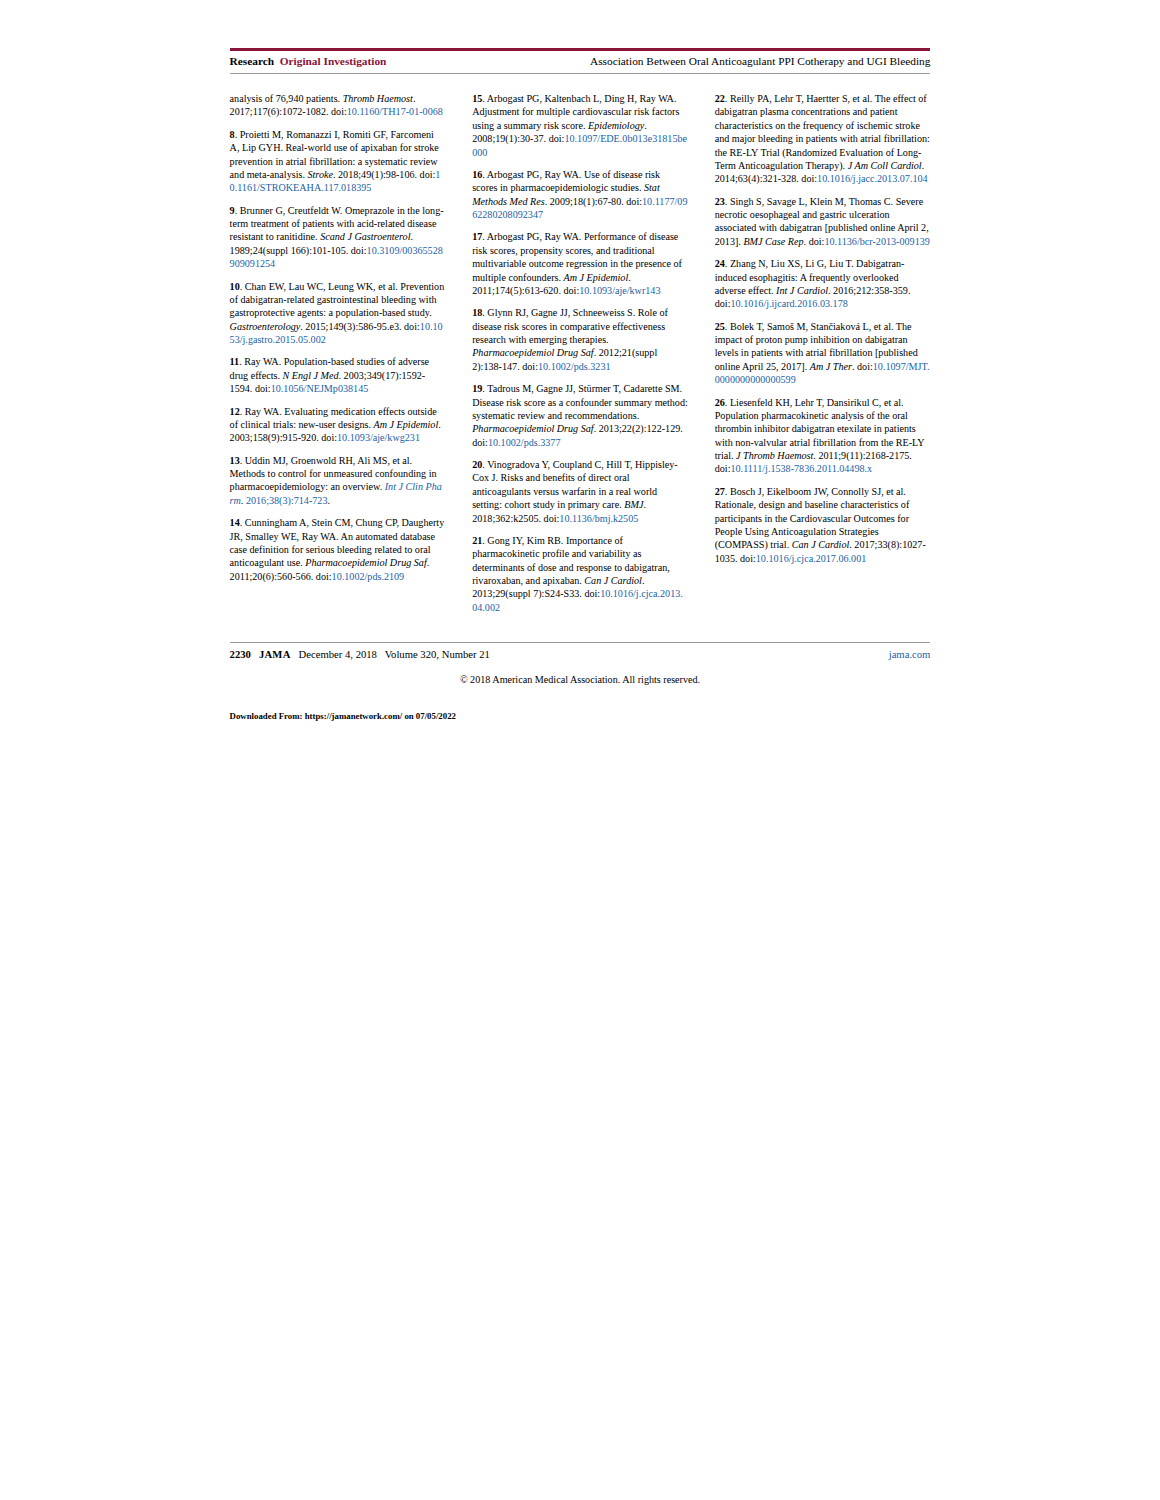Research Original Investigation
Association Between Oral Anticoagulant PPI Cotherapy and UGI Bleeding
analysis of 76,940 patients. Thromb Haemost. 2017;117(6):1072-1082. doi:10.1160/TH17-01-0068
8. Proietti M, Romanazzi I, Romiti GF, Farcomeni A, Lip GYH. Real-world use of apixaban for stroke prevention in atrial fibrillation: a systematic review and meta-analysis. Stroke. 2018;49(1):98-106. doi:10.1161/STROKEAHA.117.018395
9. Brunner G, Creutfeldt W. Omeprazole in the long-term treatment of patients with acid-related disease resistant to ranitidine. Scand J Gastroenterol. 1989;24(suppl 166):101-105. doi:10.3109/00365528909091254
10. Chan EW, Lau WC, Leung WK, et al. Prevention of dabigatran-related gastrointestinal bleeding with gastroprotective agents: a population-based study. Gastroenterology. 2015;149(3):586-95.e3. doi:10.1053/j.gastro.2015.05.002
11. Ray WA. Population-based studies of adverse drug effects. N Engl J Med. 2003;349(17):1592-1594. doi:10.1056/NEJMp038145
12. Ray WA. Evaluating medication effects outside of clinical trials: new-user designs. Am J Epidemiol. 2003;158(9):915-920. doi:10.1093/aje/kwg231
13. Uddin MJ, Groenwold RH, Ali MS, et al. Methods to control for unmeasured confounding in pharmacoepidemiology: an overview. Int J Clin Pharm. 2016;38(3):714-723.
14. Cunningham A, Stein CM, Chung CP, Daugherty JR, Smalley WE, Ray WA. An automated database case definition for serious bleeding related to oral anticoagulant use. Pharmacoepidemiol Drug Saf. 2011;20(6):560-566. doi:10.1002/pds.2109
15. Arbogast PG, Kaltenbach L, Ding H, Ray WA. Adjustment for multiple cardiovascular risk factors using a summary risk score. Epidemiology. 2008;19(1):30-37. doi:10.1097/EDE.0b013e31815be000
16. Arbogast PG, Ray WA. Use of disease risk scores in pharmacoepidemiologic studies. Stat Methods Med Res. 2009;18(1):67-80. doi:10.1177/0962280208092347
17. Arbogast PG, Ray WA. Performance of disease risk scores, propensity scores, and traditional multivariable outcome regression in the presence of multiple confounders. Am J Epidemiol. 2011;174(5):613-620. doi:10.1093/aje/kwr143
18. Glynn RJ, Gagne JJ, Schneeweiss S. Role of disease risk scores in comparative effectiveness research with emerging therapies. Pharmacoepidemiol Drug Saf. 2012;21(suppl 2):138-147. doi:10.1002/pds.3231
19. Tadrous M, Gagne JJ, Stürmer T, Cadarette SM. Disease risk score as a confounder summary method: systematic review and recommendations. Pharmacoepidemiol Drug Saf. 2013;22(2):122-129. doi:10.1002/pds.3377
20. Vinogradova Y, Coupland C, Hill T, Hippisley-Cox J. Risks and benefits of direct oral anticoagulants versus warfarin in a real world setting: cohort study in primary care. BMJ. 2018;362:k2505. doi:10.1136/bmj.k2505
21. Gong IY, Kim RB. Importance of pharmacokinetic profile and variability as determinants of dose and response to dabigatran, rivaroxaban, and apixaban. Can J Cardiol. 2013;29(suppl 7):S24-S33. doi:10.1016/j.cjca.2013.04.002
22. Reilly PA, Lehr T, Haertter S, et al. The effect of dabigatran plasma concentrations and patient characteristics on the frequency of ischemic stroke and major bleeding in patients with atrial fibrillation: the RE-LY Trial (Randomized Evaluation of Long-Term Anticoagulation Therapy). J Am Coll Cardiol. 2014;63(4):321-328. doi:10.1016/j.jacc.2013.07.104
23. Singh S, Savage L, Klein M, Thomas C. Severe necrotic oesophageal and gastric ulceration associated with dabigatran [published online April 2, 2013]. BMJ Case Rep. doi:10.1136/bcr-2013-009139
24. Zhang N, Liu XS, Li G, Liu T. Dabigatran-induced esophagitis: A frequently overlooked adverse effect. Int J Cardiol. 2016;212:358-359. doi:10.1016/j.ijcard.2016.03.178
25. Bolek T, Samoš M, Stančiaková L, et al. The impact of proton pump inhibition on dabigatran levels in patients with atrial fibrillation [published online April 25, 2017]. Am J Ther. doi:10.1097/MJT.0000000000000599
26. Liesenfeld KH, Lehr T, Dansirikul C, et al. Population pharmacokinetic analysis of the oral thrombin inhibitor dabigatran etexilate in patients with non-valvular atrial fibrillation from the RE-LY trial. J Thromb Haemost. 2011;9(11):2168-2175. doi:10.1111/j.1538-7836.2011.04498.x
27. Bosch J, Eikelboom JW, Connolly SJ, et al. Rationale, design and baseline characteristics of participants in the Cardiovascular Outcomes for People Using Anticoagulation Strategies (COMPASS) trial. Can J Cardiol. 2017;33(8):1027-1035. doi:10.1016/j.cjca.2017.06.001
2230 JAMA December 4, 2018 Volume 320, Number 21
jama.com
© 2018 American Medical Association. All rights reserved.
Downloaded From: https://jamanetwork.com/ on 07/05/2022